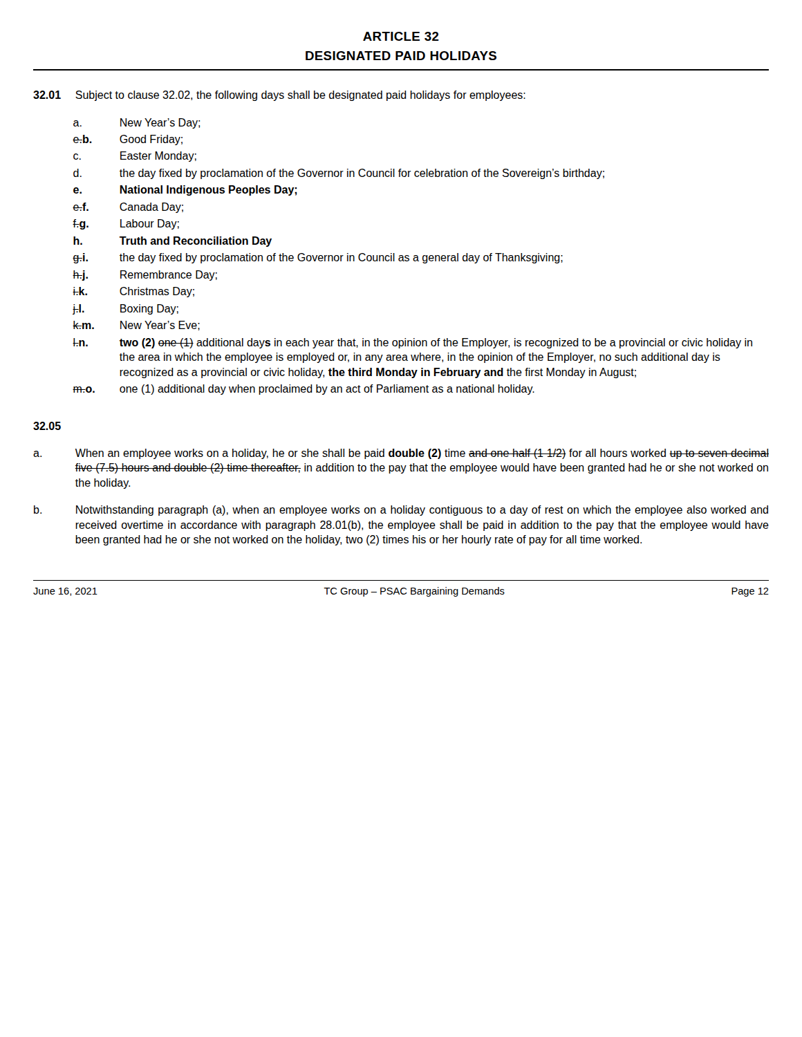ARTICLE 32
DESIGNATED PAID HOLIDAYS
32.01
Subject to clause 32.02, the following days shall be designated paid holidays for employees:
| a. | New Year’s Day; |
| e. b. | Good Friday; |
| c. | Easter Monday; |
| d. | the day fixed by proclamation of the Governor in Council for celebration of the Sovereign’s birthday; |
| e. | National Indigenous Peoples Day; |
| e. f. | Canada Day; |
| f. g. | Labour Day; |
| h. | Truth and Reconciliation Day |
| g. i. | the day fixed by proclamation of the Governor in Council as a general day of Thanksgiving; |
| h. j. | Remembrance Day; |
| i. k. | Christmas Day; |
| j. l. | Boxing Day; |
| k. m. | New Year’s Eve; |
| l. n. | two (2) one (1) additional day s in each year that, in the opinion of the Employer, is recognized to be a provincial or civic holiday in the area in which the employee is employed or, in any area where, in the opinion of the Employer, no such additional day is recognized as a provincial or civic holiday, the third Monday in February and the first Monday in August; |
| m. o. | one (1) additional day when proclaimed by an act of Parliament as a national holiday. |
32.05
a.
When an employee works on a holiday, he or she shall be paid double (2) time and one half (1 1/2) for all hours worked up to seven decimal five (7.5) hours and double (2) time thereafter, in addition to the pay that the employee would have been granted had he or she not worked on the holiday.
b.
Notwithstanding paragraph (a), when an employee works on a holiday contiguous to a day of rest on which the employee also worked and received overtime in accordance with paragraph 28.01(b), the employee shall be paid in addition to the pay that the employee would have been granted had he or she not worked on the holiday, two (2) times his or her hourly rate of pay for all time worked.
June 16, 2021
TC Group – PSAC Bargaining Demands
Page 12